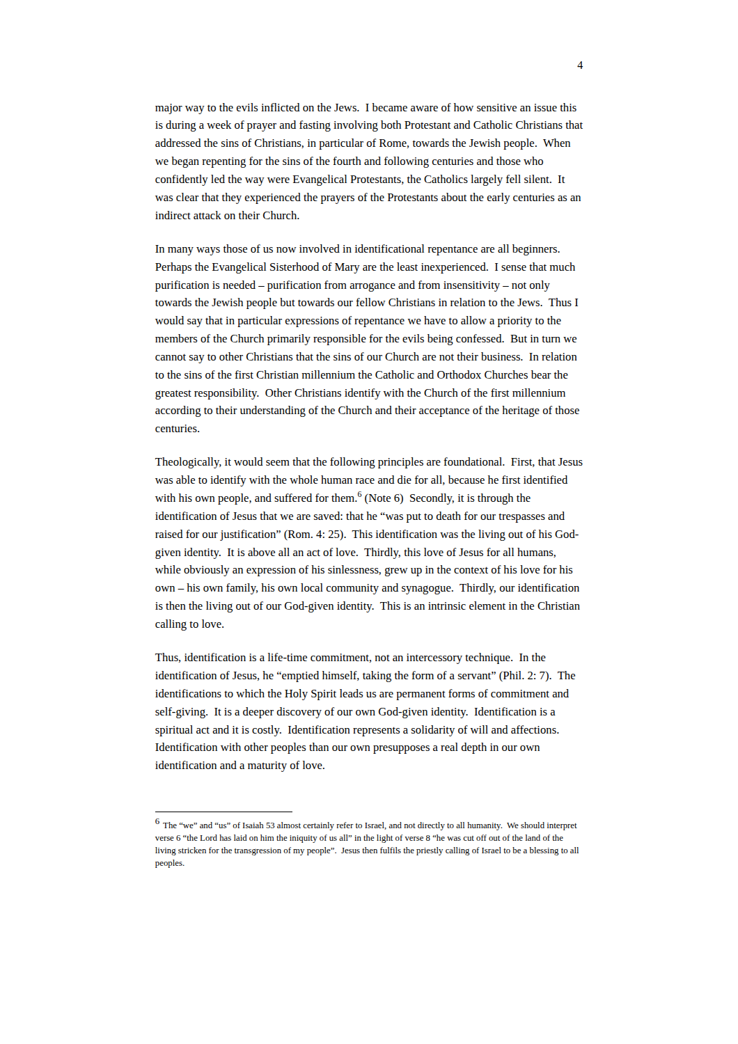4
major way to the evils inflicted on the Jews. I became aware of how sensitive an issue this is during a week of prayer and fasting involving both Protestant and Catholic Christians that addressed the sins of Christians, in particular of Rome, towards the Jewish people. When we began repenting for the sins of the fourth and following centuries and those who confidently led the way were Evangelical Protestants, the Catholics largely fell silent. It was clear that they experienced the prayers of the Protestants about the early centuries as an indirect attack on their Church.
In many ways those of us now involved in identificational repentance are all beginners. Perhaps the Evangelical Sisterhood of Mary are the least inexperienced. I sense that much purification is needed – purification from arrogance and from insensitivity – not only towards the Jewish people but towards our fellow Christians in relation to the Jews. Thus I would say that in particular expressions of repentance we have to allow a priority to the members of the Church primarily responsible for the evils being confessed. But in turn we cannot say to other Christians that the sins of our Church are not their business. In relation to the sins of the first Christian millennium the Catholic and Orthodox Churches bear the greatest responsibility. Other Christians identify with the Church of the first millennium according to their understanding of the Church and their acceptance of the heritage of those centuries.
Theologically, it would seem that the following principles are foundational. First, that Jesus was able to identify with the whole human race and die for all, because he first identified with his own people, and suffered for them.6 (Note 6) Secondly, it is through the identification of Jesus that we are saved: that he “was put to death for our trespasses and raised for our justification” (Rom. 4: 25). This identification was the living out of his God-given identity. It is above all an act of love. Thirdly, this love of Jesus for all humans, while obviously an expression of his sinlessness, grew up in the context of his love for his own – his own family, his own local community and synagogue. Thirdly, our identification is then the living out of our God-given identity. This is an intrinsic element in the Christian calling to love.
Thus, identification is a life-time commitment, not an intercessory technique. In the identification of Jesus, he “emptied himself, taking the form of a servant” (Phil. 2: 7). The identifications to which the Holy Spirit leads us are permanent forms of commitment and self-giving. It is a deeper discovery of our own God-given identity. Identification is a spiritual act and it is costly. Identification represents a solidarity of will and affections. Identification with other peoples than our own presupposes a real depth in our own identification and a maturity of love.
6 The “we” and “us” of Isaiah 53 almost certainly refer to Israel, and not directly to all humanity. We should interpret verse 6 “the Lord has laid on him the iniquity of us all” in the light of verse 8 “he was cut off out of the land of the living stricken for the transgression of my people”. Jesus then fulfils the priestly calling of Israel to be a blessing to all peoples.